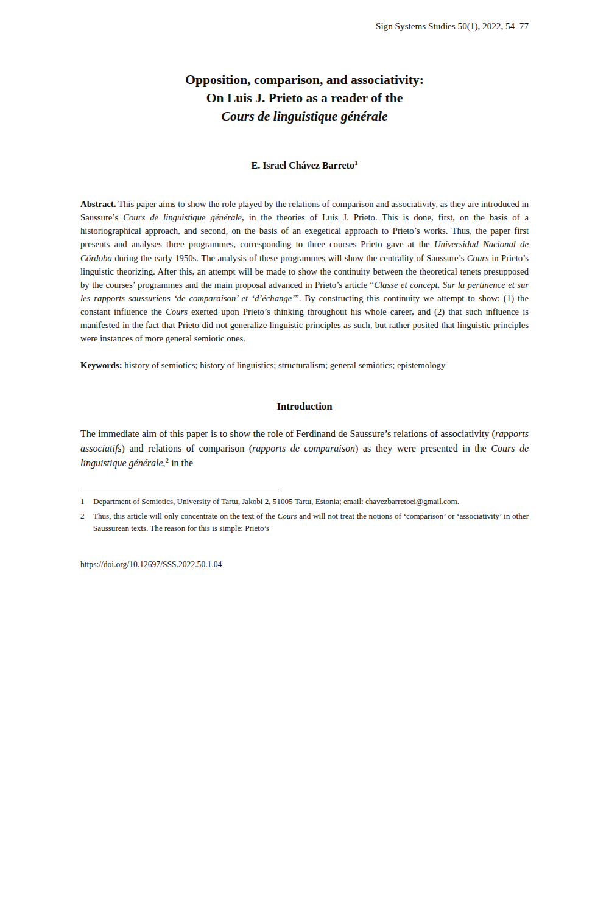Sign Systems Studies 50(1), 2022, 54–77
Opposition, comparison, and associativity:
On Luis J. Prieto as a reader of the
Cours de linguistique générale
E. Israel Chávez Barreto1
Abstract. This paper aims to show the role played by the relations of comparison and associativity, as they are introduced in Saussure’s Cours de linguistique générale, in the theories of Luis J. Prieto. This is done, first, on the basis of a historiographical approach, and second, on the basis of an exegetical approach to Prieto’s works. Thus, the paper first presents and analyses three programmes, corresponding to three courses Prieto gave at the Universidad Nacional de Córdoba during the early 1950s. The analysis of these programmes will show the centrality of Saussure’s Cours in Prieto’s linguistic theorizing. After this, an attempt will be made to show the continuity between the theoretical tenets presupposed by the courses’ programmes and the main proposal advanced in Prieto’s article “Classe et concept. Sur la pertinence et sur les rapports saussuriens ‘de comparaison’ et ‘d’échange’”. By constructing this continuity we attempt to show: (1) the constant influence the Cours exerted upon Prieto’s thinking throughout his whole career, and (2) that such influence is manifested in the fact that Prieto did not generalize linguistic principles as such, but rather posited that linguistic principles were instances of more general semiotic ones.
Keywords: history of semiotics; history of linguistics; structuralism; general semiotics; epistemology
Introduction
The immediate aim of this paper is to show the role of Ferdinand de Saussure’s relations of associativity (rapports associatifs) and relations of comparison (rapports de comparaison) as they were presented in the Cours de linguistique générale,2 in the
1 Department of Semiotics, University of Tartu, Jakobi 2, 51005 Tartu, Estonia; email: chavezbarretoei@gmail.com.
2 Thus, this article will only concentrate on the text of the Cours and will not treat the notions of ‘comparison’ or ‘associativity’ in other Saussurean texts. The reason for this is simple: Prieto’s
https://doi.org/10.12697/SSS.2022.50.1.04